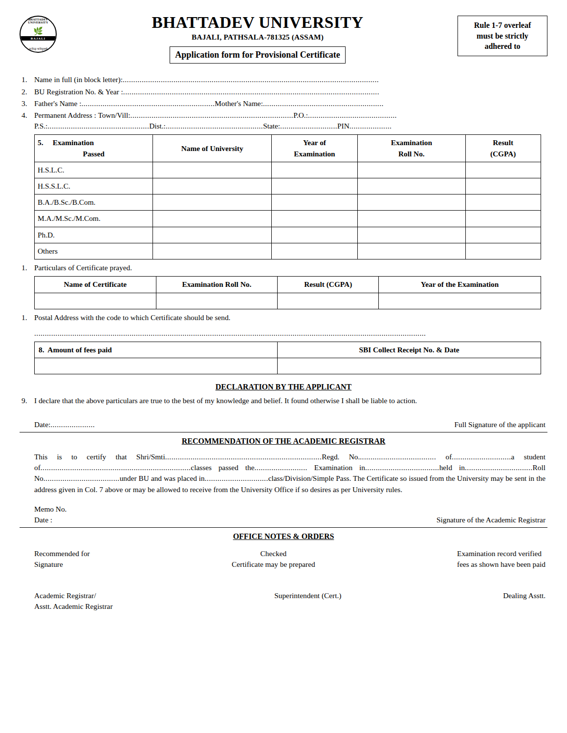BHATTADEV UNIVERSITY
🌿
BAJALI
सा विद्या या विमुक्तये
BHATTADEV UNIVERSITY
BAJALI, PATHSALA-781325 (ASSAM)
Application form for Provisional Certificate
Rule 1-7 overleaf
must be strictly
adhered to
Name in full (in block letter):.........................................................................................................................
BU Registration No. & Year :.........................................................................................................................
Father's Name :............................................................... Mother's Name:.........................................................
Permanent Address : Town/Vill:............................................................................. P.O.:..........................................
P.S.:................................................ Dist.:.............................................. State:........................... PIN....................
| 5. Examination Passed | Name of University | Year of Examination | Examination Roll No. | Result (CGPA) |
| --- | --- | --- | --- | --- |
| H.S.L.C. | | | | |
| H.S.S.L.C. | | | | |
| B.A./B.Sc./B.Com. | | | | |
| M.A./M.Sc./M.Com. | | | | |
| Ph.D. | | | | |
| Others | | | | |
Particulars of Certificate prayed.
| Name of Certificate | Examination Roll No. | Result (CGPA) | Year of the Examination |
| --- | --- | --- | --- |
Postal Address with the code to which Certificate should be send.
.........................................................................................................................................................................................
| 8. Amount of fees paid | SBI Collect Receipt No. & Date |
| --- | --- |
DECLARATION BY THE APPLICANT
I declare that the above particulars are true to the best of my knowledge and belief. It found otherwise I shall be liable to action.
Date:.....................
Full Signature of the applicant
RECOMMENDATION OF THE ACADEMIC REGISTRAR
This is to certify that Shri/Smti.......................................................................... Regd. No..................................... of............................ a student of....................................................................... classes passed the......................... Examination in................................... held in................................ Roll No.................................... under BU and was placed in.............................. class/Division/Simple Pass. The Certificate so issued from the University may be sent in the address given in Col. 7 above or may be allowed to receive from the University Office if so desires as per University rules.
Memo No.
Date :
Signature of the Academic Registrar
OFFICE NOTES & ORDERS
Recommended for
Signature
Checked
Certificate may be prepared
Examination record verified
fees as shown have been paid
Academic Registrar/
Asstt. Academic Registrar
Superintendent (Cert.)
Dealing Asstt.